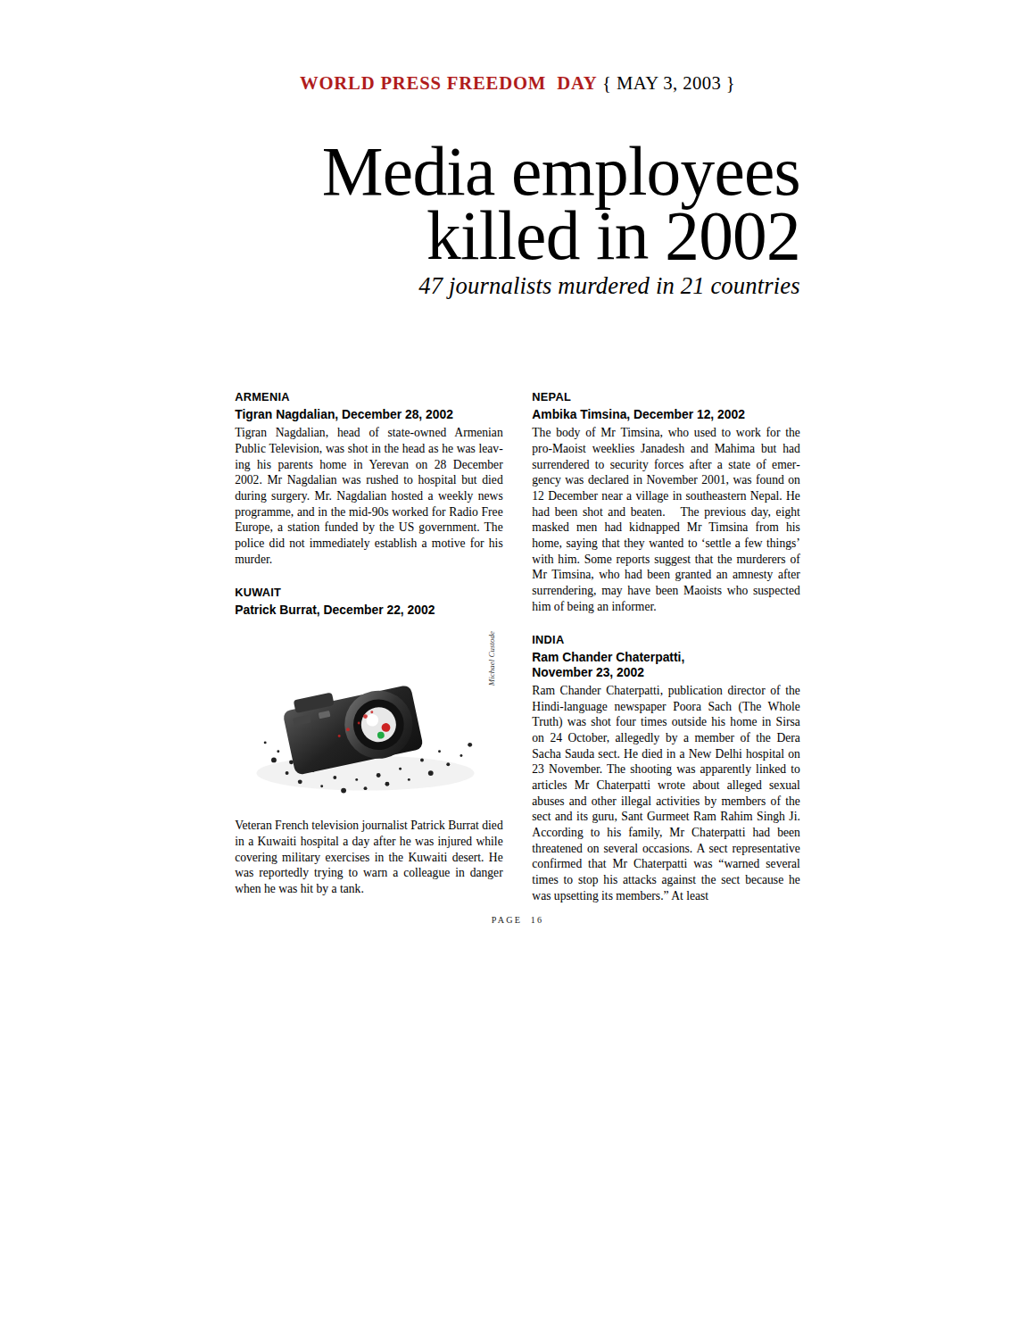WORLD PRESS FREEDOM DAY { MAY 3, 2003 }
Media employees killed in 2002
47 journalists murdered in 21 countries
ARMENIA
Tigran Nagdalian, December 28, 2002
Tigran Nagdalian, head of state-owned Armenian Public Television, was shot in the head as he was leaving his parents home in Yerevan on 28 December 2002. Mr Nagdalian was rushed to hospital but died during surgery. Mr. Nagdalian hosted a weekly news programme, and in the mid-90s worked for Radio Free Europe, a station funded by the US government. The police did not immediately establish a motive for his murder.
KUWAIT
Patrick Burrat, December 22, 2002
Michael Custode
Veteran French television journalist Patrick Burrat died in a Kuwaiti hospital a day after he was injured while covering military exercises in the Kuwaiti desert. He was reportedly trying to warn a colleague in danger when he was hit by a tank.
NEPAL
Ambika Timsina, December 12, 2002
The body of Mr Timsina, who used to work for the pro-Maoist weeklies Janadesh and Mahima but had surrendered to security forces after a state of emergency was declared in November 2001, was found on 12 December near a village in southeastern Nepal. He had been shot and beaten. The previous day, eight masked men had kidnapped Mr Timsina from his home, saying that they wanted to ‘settle a few things’ with him. Some reports suggest that the murderers of Mr Timsina, who had been granted an amnesty after surrendering, may have been Maoists who suspected him of being an informer.
INDIA
Ram Chander Chaterpatti,
November 23, 2002
Ram Chander Chaterpatti, publication director of the Hindi-language newspaper Poora Sach (The Whole Truth) was shot four times outside his home in Sirsa on 24 October, allegedly by a member of the Dera Sacha Sauda sect. He died in a New Delhi hospital on 23 November. The shooting was apparently linked to articles Mr Chaterpatti wrote about alleged sexual abuses and other illegal activities by members of the sect and its guru, Sant Gurmeet Ram Rahim Singh Ji. According to his family, Mr Chaterpatti had been threatened on several occasions. A sect representative confirmed that Mr Chaterpatti was “warned several times to stop his attacks against the sect because he was upsetting its members.” At least
PAGE 16